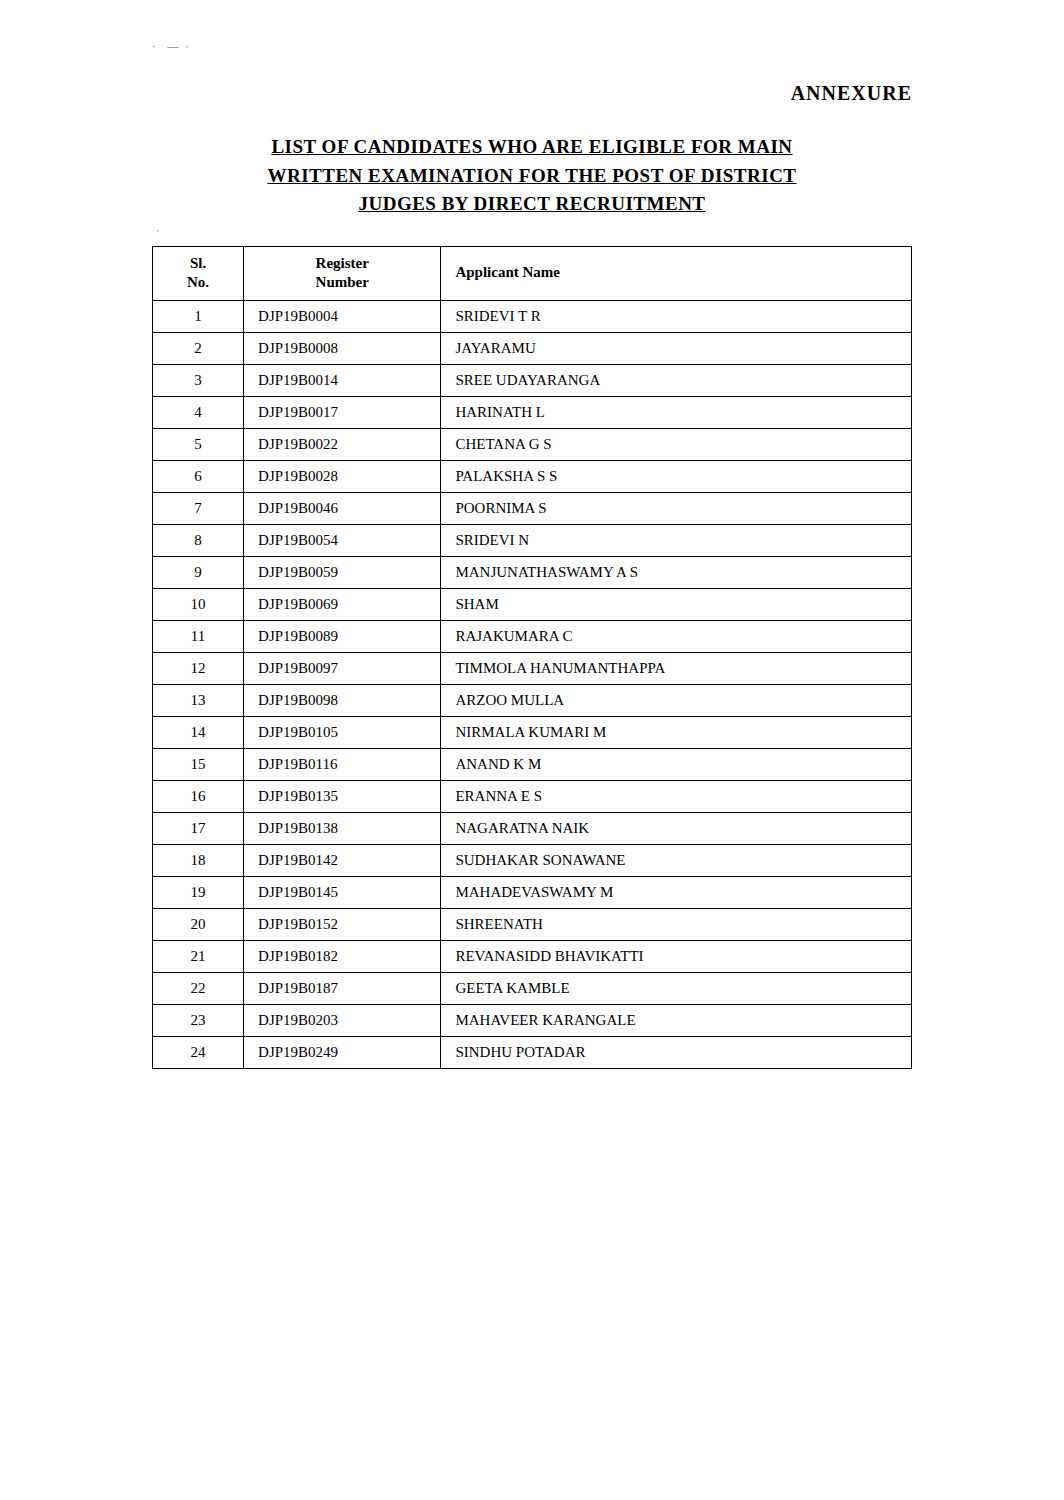· — ·
ANNEXURE
LIST OF CANDIDATES WHO ARE ELIGIBLE FOR MAIN
WRITTEN EXAMINATION FOR THE POST OF DISTRICT
JUDGES BY DIRECT RECRUITMENT
·
| Sl. No. | Register Number | Applicant Name |
| --- | --- | --- |
| 1 | DJP19B0004 | SRIDEVI T R |
| 2 | DJP19B0008 | JAYARAMU |
| 3 | DJP19B0014 | SREE UDAYARANGA |
| 4 | DJP19B0017 | HARINATH L |
| 5 | DJP19B0022 | CHETANA G S |
| 6 | DJP19B0028 | PALAKSHA S S |
| 7 | DJP19B0046 | POORNIMA S |
| 8 | DJP19B0054 | SRIDEVI N |
| 9 | DJP19B0059 | MANJUNATHASWAMY A S |
| 10 | DJP19B0069 | SHAM |
| 11 | DJP19B0089 | RAJAKUMARA C |
| 12 | DJP19B0097 | TIMMOLA HANUMANTHAPPA |
| 13 | DJP19B0098 | ARZOO MULLA |
| 14 | DJP19B0105 | NIRMALA KUMARI M |
| 15 | DJP19B0116 | ANAND K M |
| 16 | DJP19B0135 | ERANNA E S |
| 17 | DJP19B0138 | NAGARATNA NAIK |
| 18 | DJP19B0142 | SUDHAKAR SONAWANE |
| 19 | DJP19B0145 | MAHADEVASWAMY M |
| 20 | DJP19B0152 | SHREENATH |
| 21 | DJP19B0182 | REVANASIDD BHAVIKATTI |
| 22 | DJP19B0187 | GEETA KAMBLE |
| 23 | DJP19B0203 | MAHAVEER KARANGALE |
| 24 | DJP19B0249 | SINDHU POTADAR |